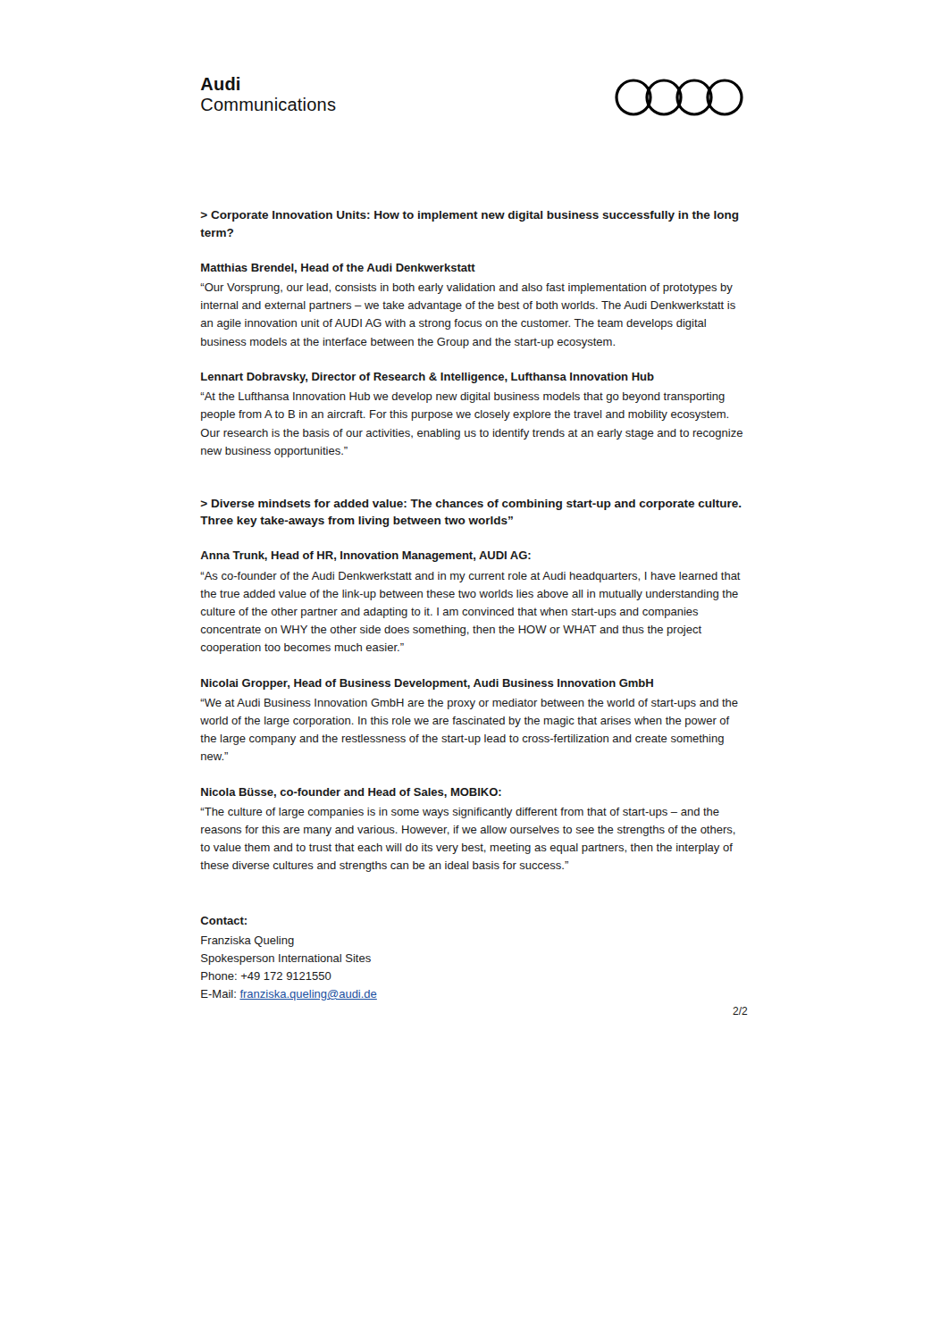Audi
Communications
> Corporate Innovation Units: How to implement new digital business successfully in the long term?
Matthias Brendel, Head of the Audi Denkwerkstatt
“Our Vorsprung, our lead, consists in both early validation and also fast implementation of prototypes by internal and external partners – we take advantage of the best of both worlds. The Audi Denkwerkstatt is an agile innovation unit of AUDI AG with a strong focus on the customer. The team develops digital business models at the interface between the Group and the start-up ecosystem.
Lennart Dobravsky, Director of Research & Intelligence, Lufthansa Innovation Hub
“At the Lufthansa Innovation Hub we develop new digital business models that go beyond transporting people from A to B in an aircraft. For this purpose we closely explore the travel and mobility ecosystem. Our research is the basis of our activities, enabling us to identify trends at an early stage and to recognize new business opportunities.”
> Diverse mindsets for added value: The chances of combining start-up and corporate culture. Three key take-aways from living between two worlds”
Anna Trunk, Head of HR, Innovation Management, AUDI AG:
“As co-founder of the Audi Denkwerkstatt and in my current role at Audi headquarters, I have learned that the true added value of the link-up between these two worlds lies above all in mutually understanding the culture of the other partner and adapting to it. I am convinced that when start-ups and companies concentrate on WHY the other side does something, then the HOW or WHAT and thus the project cooperation too becomes much easier.”
Nicolai Gropper, Head of Business Development, Audi Business Innovation GmbH
“We at Audi Business Innovation GmbH are the proxy or mediator between the world of start-ups and the world of the large corporation. In this role we are fascinated by the magic that arises when the power of the large company and the restlessness of the start-up lead to cross-fertilization and create something new.”
Nicola Büsse, co-founder and Head of Sales, MOBIKO:
“The culture of large companies is in some ways significantly different from that of start-ups – and the reasons for this are many and various. However, if we allow ourselves to see the strengths of the others, to value them and to trust that each will do its very best, meeting as equal partners, then the interplay of these diverse cultures and strengths can be an ideal basis for success.”
Contact:
Franziska Queling
Spokesperson International Sites
Phone: +49 172 9121550
E-Mail: franziska.queling@audi.de
2/2